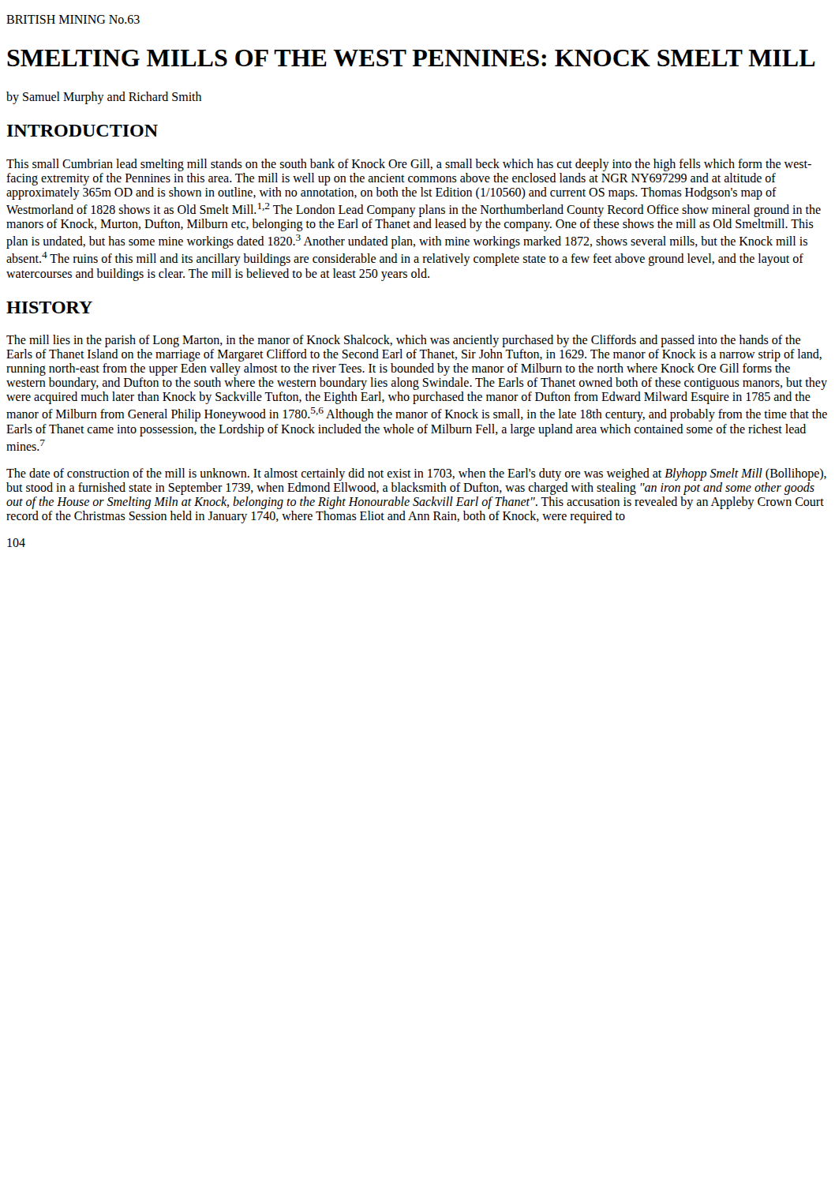BRITISH MINING No.63
SMELTING MILLS OF THE WEST PENNINES: KNOCK SMELT MILL
by Samuel Murphy and Richard Smith
INTRODUCTION
This small Cumbrian lead smelting mill stands on the south bank of Knock Ore Gill, a small beck which has cut deeply into the high fells which form the west-facing extremity of the Pennines in this area. The mill is well up on the ancient commons above the enclosed lands at NGR NY697299 and at altitude of approximately 365m OD and is shown in outline, with no annotation, on both the lst Edition (1/10560) and current OS maps. Thomas Hodgson's map of Westmorland of 1828 shows it as Old Smelt Mill.1,2 The London Lead Company plans in the Northumberland County Record Office show mineral ground in the manors of Knock, Murton, Dufton, Milburn etc, belonging to the Earl of Thanet and leased by the company. One of these shows the mill as Old Smeltmill. This plan is undated, but has some mine workings dated 1820.3 Another undated plan, with mine workings marked 1872, shows several mills, but the Knock mill is absent.4 The ruins of this mill and its ancillary buildings are considerable and in a relatively complete state to a few feet above ground level, and the layout of watercourses and buildings is clear. The mill is believed to be at least 250 years old.
HISTORY
The mill lies in the parish of Long Marton, in the manor of Knock Shalcock, which was anciently purchased by the Cliffords and passed into the hands of the Earls of Thanet Island on the marriage of Margaret Clifford to the Second Earl of Thanet, Sir John Tufton, in 1629. The manor of Knock is a narrow strip of land, running north-east from the upper Eden valley almost to the river Tees. It is bounded by the manor of Milburn to the north where Knock Ore Gill forms the western boundary, and Dufton to the south where the western boundary lies along Swindale. The Earls of Thanet owned both of these contiguous manors, but they were acquired much later than Knock by Sackville Tufton, the Eighth Earl, who purchased the manor of Dufton from Edward Milward Esquire in 1785 and the manor of Milburn from General Philip Honeywood in 1780.5,6 Although the manor of Knock is small, in the late 18th century, and probably from the time that the Earls of Thanet came into possession, the Lordship of Knock included the whole of Milburn Fell, a large upland area which contained some of the richest lead mines.7
The date of construction of the mill is unknown. It almost certainly did not exist in 1703, when the Earl's duty ore was weighed at Blyhopp Smelt Mill (Bollihope), but stood in a furnished state in September 1739, when Edmond Ellwood, a blacksmith of Dufton, was charged with stealing "an iron pot and some other goods out of the House or Smelting Miln at Knock, belonging to the Right Honourable Sackvill Earl of Thanet". This accusation is revealed by an Appleby Crown Court record of the Christmas Session held in January 1740, where Thomas Eliot and Ann Rain, both of Knock, were required to
104